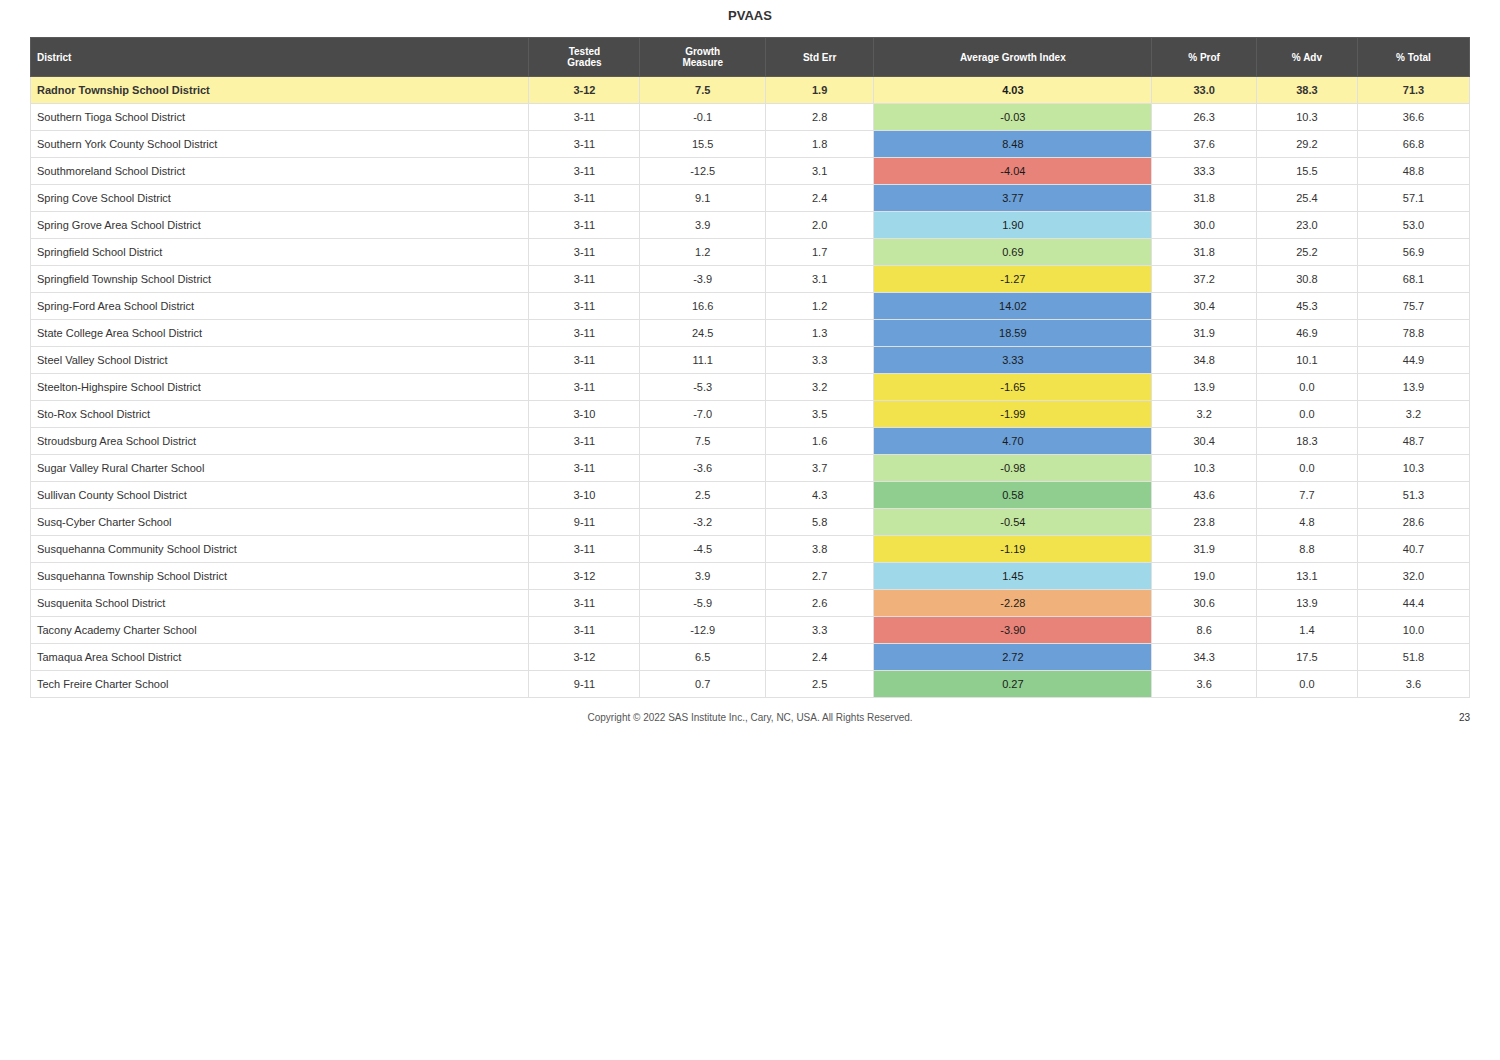PVAAS
| District | Tested Grades | Growth Measure | Std Err | Average Growth Index | % Prof | % Adv | % Total |
| --- | --- | --- | --- | --- | --- | --- | --- |
| Radnor Township School District | 3-12 | 7.5 | 1.9 | 4.03 | 33.0 | 38.3 | 71.3 |
| Southern Tioga School District | 3-11 | -0.1 | 2.8 | -0.03 | 26.3 | 10.3 | 36.6 |
| Southern York County School District | 3-11 | 15.5 | 1.8 | 8.48 | 37.6 | 29.2 | 66.8 |
| Southmoreland School District | 3-11 | -12.5 | 3.1 | -4.04 | 33.3 | 15.5 | 48.8 |
| Spring Cove School District | 3-11 | 9.1 | 2.4 | 3.77 | 31.8 | 25.4 | 57.1 |
| Spring Grove Area School District | 3-11 | 3.9 | 2.0 | 1.90 | 30.0 | 23.0 | 53.0 |
| Springfield School District | 3-11 | 1.2 | 1.7 | 0.69 | 31.8 | 25.2 | 56.9 |
| Springfield Township School District | 3-11 | -3.9 | 3.1 | -1.27 | 37.2 | 30.8 | 68.1 |
| Spring-Ford Area School District | 3-11 | 16.6 | 1.2 | 14.02 | 30.4 | 45.3 | 75.7 |
| State College Area School District | 3-11 | 24.5 | 1.3 | 18.59 | 31.9 | 46.9 | 78.8 |
| Steel Valley School District | 3-11 | 11.1 | 3.3 | 3.33 | 34.8 | 10.1 | 44.9 |
| Steelton-Highspire School District | 3-11 | -5.3 | 3.2 | -1.65 | 13.9 | 0.0 | 13.9 |
| Sto-Rox School District | 3-10 | -7.0 | 3.5 | -1.99 | 3.2 | 0.0 | 3.2 |
| Stroudsburg Area School District | 3-11 | 7.5 | 1.6 | 4.70 | 30.4 | 18.3 | 48.7 |
| Sugar Valley Rural Charter School | 3-11 | -3.6 | 3.7 | -0.98 | 10.3 | 0.0 | 10.3 |
| Sullivan County School District | 3-10 | 2.5 | 4.3 | 0.58 | 43.6 | 7.7 | 51.3 |
| Susq-Cyber Charter School | 9-11 | -3.2 | 5.8 | -0.54 | 23.8 | 4.8 | 28.6 |
| Susquehanna Community School District | 3-11 | -4.5 | 3.8 | -1.19 | 31.9 | 8.8 | 40.7 |
| Susquehanna Township School District | 3-12 | 3.9 | 2.7 | 1.45 | 19.0 | 13.1 | 32.0 |
| Susquenita School District | 3-11 | -5.9 | 2.6 | -2.28 | 30.6 | 13.9 | 44.4 |
| Tacony Academy Charter School | 3-11 | -12.9 | 3.3 | -3.90 | 8.6 | 1.4 | 10.0 |
| Tamaqua Area School District | 3-12 | 6.5 | 2.4 | 2.72 | 34.3 | 17.5 | 51.8 |
| Tech Freire Charter School | 9-11 | 0.7 | 2.5 | 0.27 | 3.6 | 0.0 | 3.6 |
Copyright © 2022 SAS Institute Inc., Cary, NC, USA. All Rights Reserved. 23